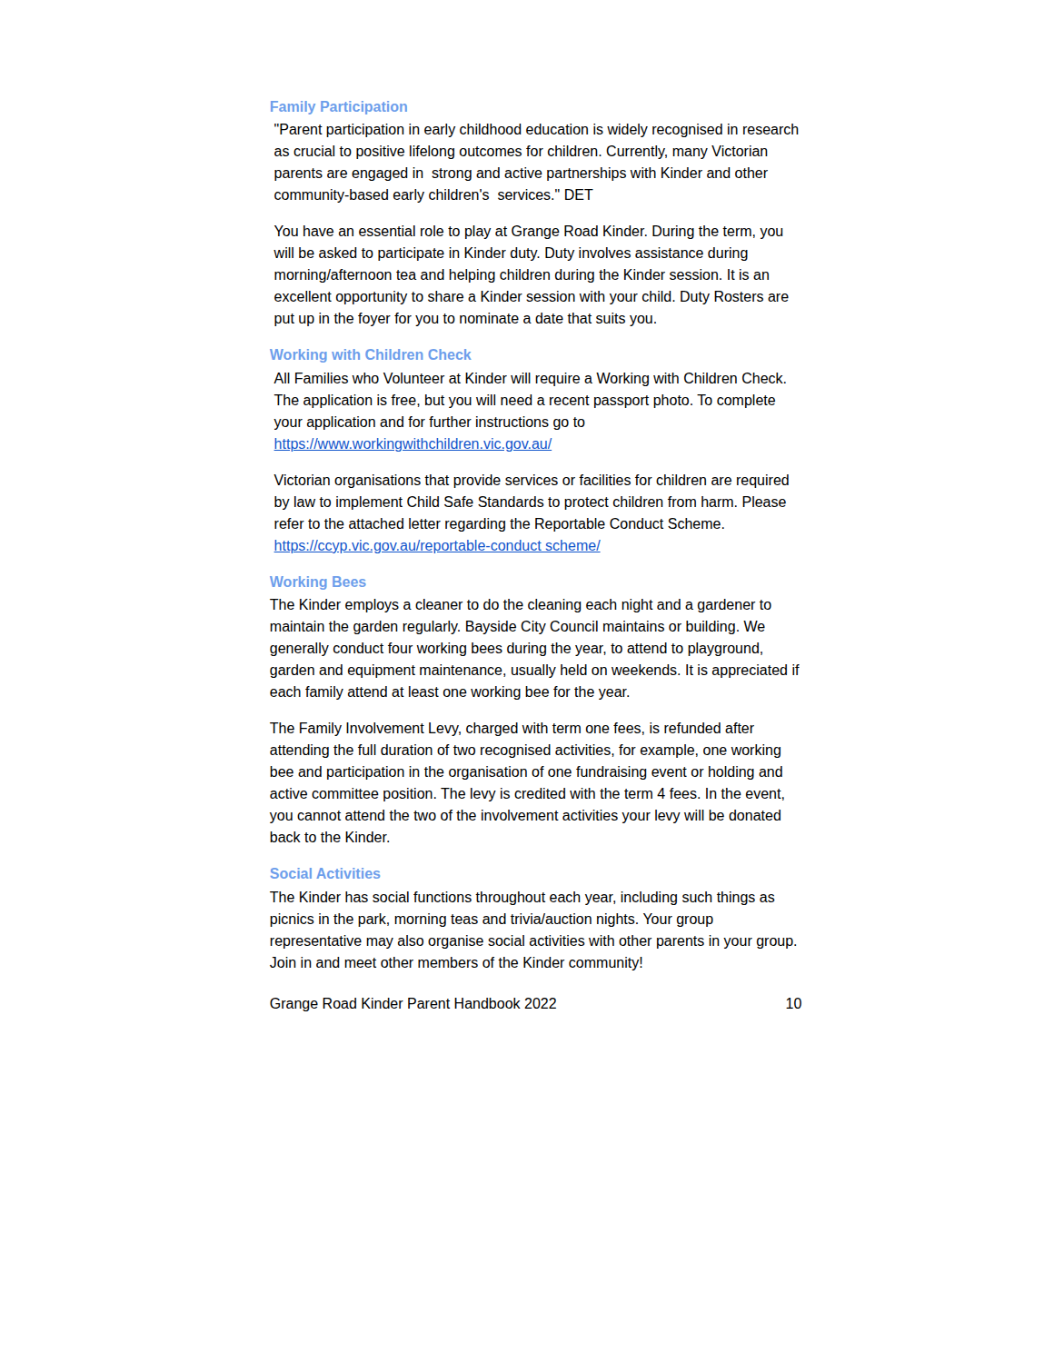Family Participation
"Parent participation in early childhood education is widely recognised in research as crucial to positive lifelong outcomes for children. Currently, many Victorian parents are engaged in strong and active partnerships with Kinder and other community-based early children's services." DET
You have an essential role to play at Grange Road Kinder. During the term, you will be asked to participate in Kinder duty. Duty involves assistance during morning/afternoon tea and helping children during the Kinder session. It is an excellent opportunity to share a Kinder session with your child. Duty Rosters are put up in the foyer for you to nominate a date that suits you.
Working with Children Check
All Families who Volunteer at Kinder will require a Working with Children Check. The application is free, but you will need a recent passport photo. To complete your application and for further instructions go to https://www.workingwithchildren.vic.gov.au/
Victorian organisations that provide services or facilities for children are required by law to implement Child Safe Standards to protect children from harm. Please refer to the attached letter regarding the Reportable Conduct Scheme. https://ccyp.vic.gov.au/reportable-conduct scheme/
Working Bees
The Kinder employs a cleaner to do the cleaning each night and a gardener to maintain the garden regularly. Bayside City Council maintains or building. We generally conduct four working bees during the year, to attend to playground, garden and equipment maintenance, usually held on weekends. It is appreciated if each family attend at least one working bee for the year.
The Family Involvement Levy, charged with term one fees, is refunded after attending the full duration of two recognised activities, for example, one working bee and participation in the organisation of one fundraising event or holding and active committee position. The levy is credited with the term 4 fees. In the event, you cannot attend the two of the involvement activities your levy will be donated back to the Kinder.
Social Activities
The Kinder has social functions throughout each year, including such things as picnics in the park, morning teas and trivia/auction nights. Your group representative may also organise social activities with other parents in your group. Join in and meet other members of the Kinder community!
Grange Road Kinder Parent Handbook 2022 10